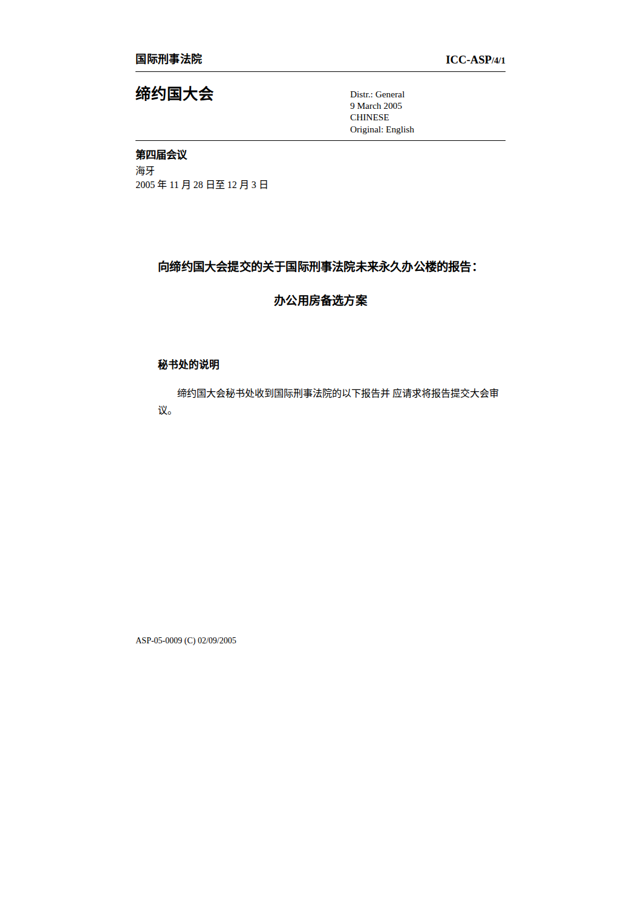| 国际刑事法院 | ICC-ASP /4/1 |
| 缔约国大会 | Distr.: General 9 March 2005 CHINESE Original: English |
第四届会议
海牙
2005 年 11 月 28 日至 12 月 3 日
向缔约国大会提交的关于国际刑事法院未来永久办公楼的报告：
办公用房备选方案
秘书处的说明
缔约国大会秘书处收到国际刑事法院的以下报告并 应请求将报告提交大会审议。
ASP-05-0009 (C) 02/09/2005